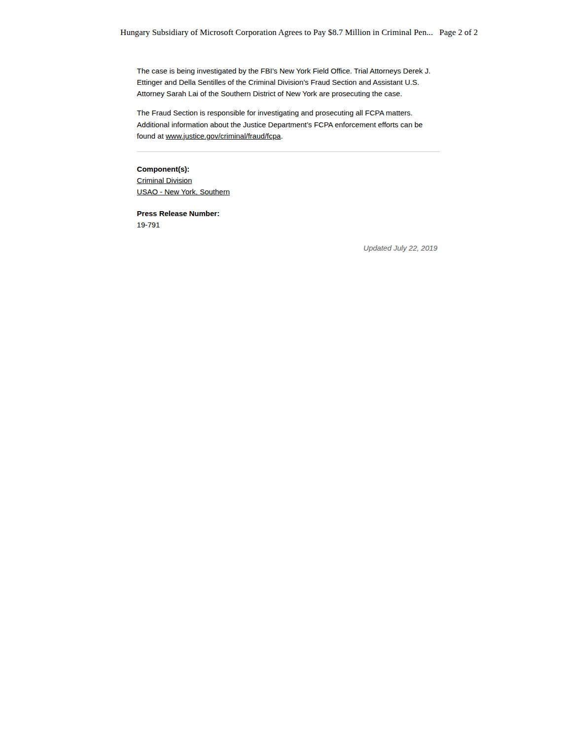Hungary Subsidiary of Microsoft Corporation Agrees to Pay $8.7 Million in Criminal Pen... Page 2 of 2
The case is being investigated by the FBI’s New York Field Office. Trial Attorneys Derek J. Ettinger and Della Sentilles of the Criminal Division’s Fraud Section and Assistant U.S. Attorney Sarah Lai of the Southern District of New York are prosecuting the case.
The Fraud Section is responsible for investigating and prosecuting all FCPA matters. Additional information about the Justice Department’s FCPA enforcement efforts can be found at www.justice.gov/criminal/fraud/fcpa.
Component(s):
Criminal Division USAO - New York, Southern
Press Release Number:
19-791
Updated July 22, 2019